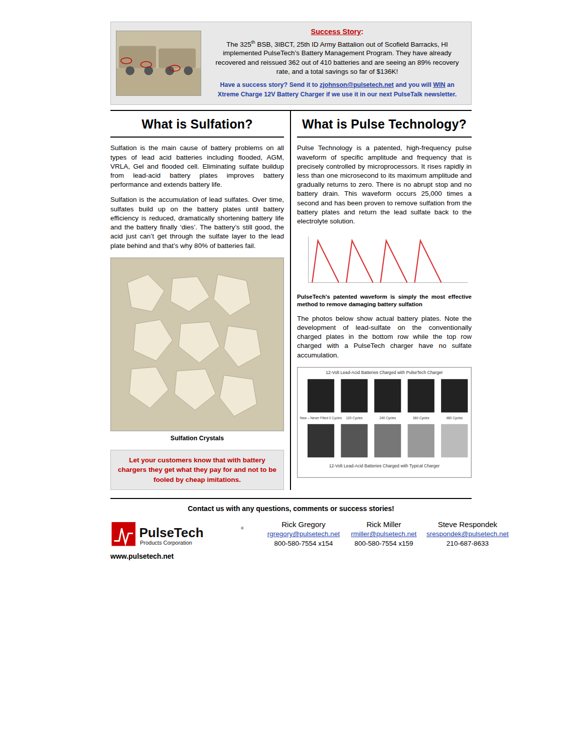Success Story:
The 325th BSB, 3IBCT, 25th ID Army Battalion out of Scofield Barracks, HI implemented PulseTech’s Battery Management Program. They have already recovered and reissued 362 out of 410 batteries and are seeing an 89% recovery rate, and a total savings so far of $136K!
Have a success story? Send it to zjohnson@pulsetech.net and you will WIN an Xtreme Charge 12V Battery Charger if we use it in our next PulseTalk newsletter.
What is Sulfation?
Sulfation is the main cause of battery problems on all types of lead acid batteries including flooded, AGM, VRLA, Gel and flooded cell. Eliminating sulfate buildup from lead-acid battery plates improves battery performance and extends battery life.
Sulfation is the accumulation of lead sulfates. Over time, sulfates build up on the battery plates until battery efficiency is reduced, dramatically shortening battery life and the battery finally ‘dies’. The battery’s still good, the acid just can’t get through the sulfate layer to the lead plate behind and that’s why 80% of batteries fail.
Sulfation Crystals
Let your customers know that with battery chargers they get what they pay for and not to be fooled by cheap imitations.
What is Pulse Technology?
Pulse Technology is a patented, high-frequency pulse waveform of specific amplitude and frequency that is precisely controlled by microprocessors. It rises rapidly in less than one microsecond to its maximum amplitude and gradually returns to zero. There is no abrupt stop and no battery drain. This waveform occurs 25,000 times a second and has been proven to remove sulfation from the battery plates and return the lead sulfate back to the electrolyte solution.
PulseTech's patented waveform is simply the most effective method to remove damaging battery sulfation
The photos below show actual battery plates. Note the development of lead-sulfate on the conventionally charged plates in the bottom row while the top row charged with a PulseTech charger have no sulfate accumulation.
Contact us with any questions, comments or success stories!
www.pulsetech.net
Rick Gregory
rgregory@pulsetech.net
800-580-7554 x154
Rick Miller
rmiller@pulsetech.net
800-580-7554 x159
Steve Respondek
srespondek@pulsetech.net
210-687-8633